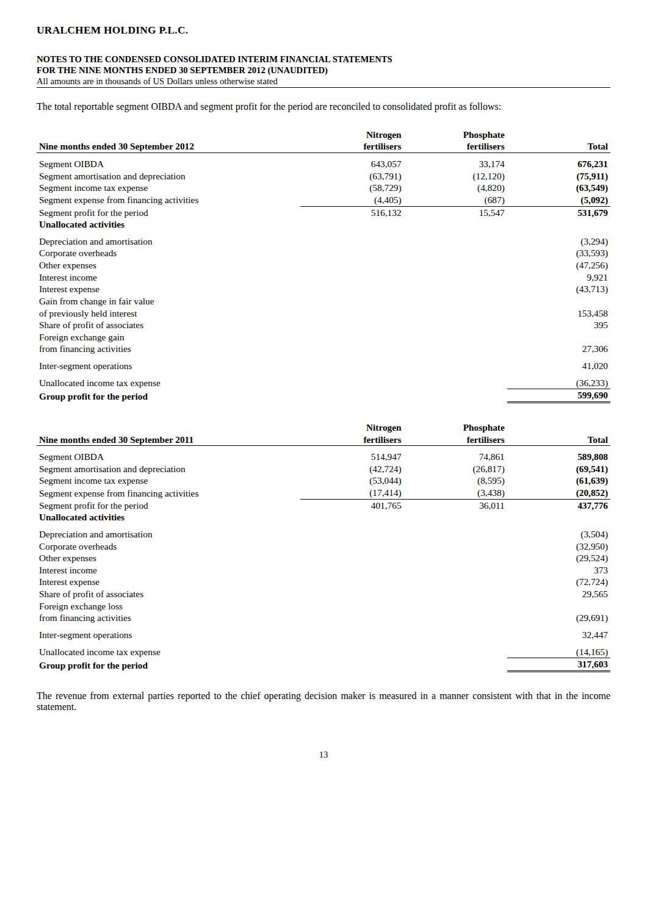URALCHEM HOLDING P.L.C.
NOTES TO THE CONDENSED CONSOLIDATED INTERIM FINANCIAL STATEMENTS
FOR THE NINE MONTHS ENDED 30 SEPTEMBER 2012 (UNAUDITED)
All amounts are in thousands of US Dollars unless otherwise stated
The total reportable segment OIBDA and segment profit for the period are reconciled to consolidated profit as follows:
| | Nitrogen | Phosphate | |
| Nine months ended 30 September 2012 | fertilisers | fertilisers | Total |
| Segment OIBDA | 643,057 | 33,174 | 676,231 |
| Segment amortisation and depreciation | (63,791) | (12,120) | (75,911) |
| Segment income tax expense | (58,729) | (4,820) | (63,549) |
| Segment expense from financing activities | (4,405) | (687) | (5,092) |
| Segment profit for the period | 516,132 | 15,547 | 531,679 |
| Unallocated activities |
| Depreciation and amortisation | | | (3,294) |
| Corporate overheads | | | (33,593) |
| Other expenses | | | (47,256) |
| Interest income | | | 9,921 |
| Interest expense | | | (43,713) |
| Gain from change in fair value | | | |
| of previously held interest | | | 153,458 |
| Share of profit of associates | | | 395 |
| Foreign exchange gain | | | |
| from financing activities | | | 27,306 |
| Inter-segment operations | | | 41,020 |
| Unallocated income tax expense | | | (36,233) |
| Group profit for the period | | | 599,690 |
| | Nitrogen | Phosphate | |
| Nine months ended 30 September 2011 | fertilisers | fertilisers | Total |
| Segment OIBDA | 514,947 | 74,861 | 589,808 |
| Segment amortisation and depreciation | (42,724) | (26,817) | (69,541) |
| Segment income tax expense | (53,044) | (8,595) | (61,639) |
| Segment expense from financing activities | (17,414) | (3,438) | (20,852) |
| Segment profit for the period | 401,765 | 36,011 | 437,776 |
| Unallocated activities |
| Depreciation and amortisation | | | (3,504) |
| Corporate overheads | | | (32,950) |
| Other expenses | | | (29,524) |
| Interest income | | | 373 |
| Interest expense | | | (72,724) |
| Share of profit of associates | | | 29,565 |
| Foreign exchange loss | | | |
| from financing activities | | | (29,691) |
| Inter-segment operations | | | 32,447 |
| Unallocated income tax expense | | | (14,165) |
| Group profit for the period | | | 317,603 |
The revenue from external parties reported to the chief operating decision maker is measured in a manner consistent with that in the income statement.
13